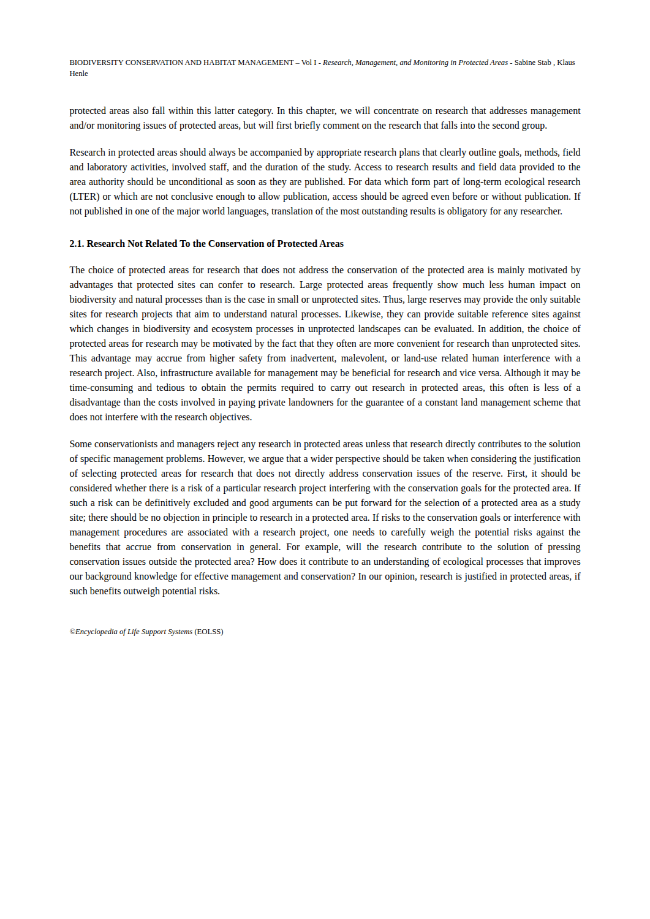BIODIVERSITY CONSERVATION AND HABITAT MANAGEMENT – Vol I - Research, Management, and Monitoring in Protected Areas - Sabine Stab , Klaus Henle
protected areas also fall within this latter category. In this chapter, we will concentrate on research that addresses management and/or monitoring issues of protected areas, but will first briefly comment on the research that falls into the second group.
Research in protected areas should always be accompanied by appropriate research plans that clearly outline goals, methods, field and laboratory activities, involved staff, and the duration of the study. Access to research results and field data provided to the area authority should be unconditional as soon as they are published. For data which form part of long-term ecological research (LTER) or which are not conclusive enough to allow publication, access should be agreed even before or without publication. If not published in one of the major world languages, translation of the most outstanding results is obligatory for any researcher.
2.1. Research Not Related To the Conservation of Protected Areas
The choice of protected areas for research that does not address the conservation of the protected area is mainly motivated by advantages that protected sites can confer to research. Large protected areas frequently show much less human impact on biodiversity and natural processes than is the case in small or unprotected sites. Thus, large reserves may provide the only suitable sites for research projects that aim to understand natural processes. Likewise, they can provide suitable reference sites against which changes in biodiversity and ecosystem processes in unprotected landscapes can be evaluated. In addition, the choice of protected areas for research may be motivated by the fact that they often are more convenient for research than unprotected sites. This advantage may accrue from higher safety from inadvertent, malevolent, or land-use related human interference with a research project. Also, infrastructure available for management may be beneficial for research and vice versa. Although it may be time-consuming and tedious to obtain the permits required to carry out research in protected areas, this often is less of a disadvantage than the costs involved in paying private landowners for the guarantee of a constant land management scheme that does not interfere with the research objectives.
Some conservationists and managers reject any research in protected areas unless that research directly contributes to the solution of specific management problems. However, we argue that a wider perspective should be taken when considering the justification of selecting protected areas for research that does not directly address conservation issues of the reserve. First, it should be considered whether there is a risk of a particular research project interfering with the conservation goals for the protected area. If such a risk can be definitively excluded and good arguments can be put forward for the selection of a protected area as a study site; there should be no objection in principle to research in a protected area. If risks to the conservation goals or interference with management procedures are associated with a research project, one needs to carefully weigh the potential risks against the benefits that accrue from conservation in general. For example, will the research contribute to the solution of pressing conservation issues outside the protected area? How does it contribute to an understanding of ecological processes that improves our background knowledge for effective management and conservation? In our opinion, research is justified in protected areas, if such benefits outweigh potential risks.
©Encyclopedia of Life Support Systems (EOLSS)